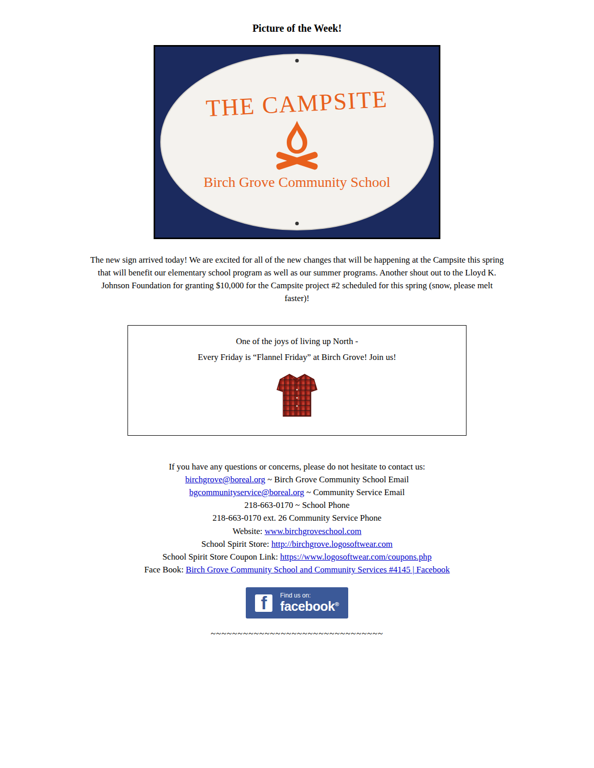Picture of the Week!
THE CAMPSITE
Birch Grove Community School
The new sign arrived today! We are excited for all of the new changes that will be happening at the Campsite this spring that will benefit our elementary school program as well as our summer programs. Another shout out to the Lloyd K. Johnson Foundation for granting $10,000 for the Campsite project #2 scheduled for this spring (snow, please melt faster)!
One of the joys of living up North -
Every Friday is “Flannel Friday” at Birch Grove! Join us!
If you have any questions or concerns, please do not hesitate to contact us:
birchgrove@boreal.org ~ Birch Grove Community School Email
bgcommunityservice@boreal.org ~ Community Service Email
218-663-0170 ~ School Phone
218-663-0170 ext. 26 Community Service Phone
Website: www.birchgroveschool.com
School Spirit Store: http://birchgrove.logosoftwear.com
School Spirit Store Coupon Link: https://www.logosoftwear.com/coupons.php
Face Book: Birch Grove Community School and Community Services #4145 | Facebook
f Find us on: facebook®
~~~~~~~~~~~~~~~~~~~~~~~~~~~~~~~~